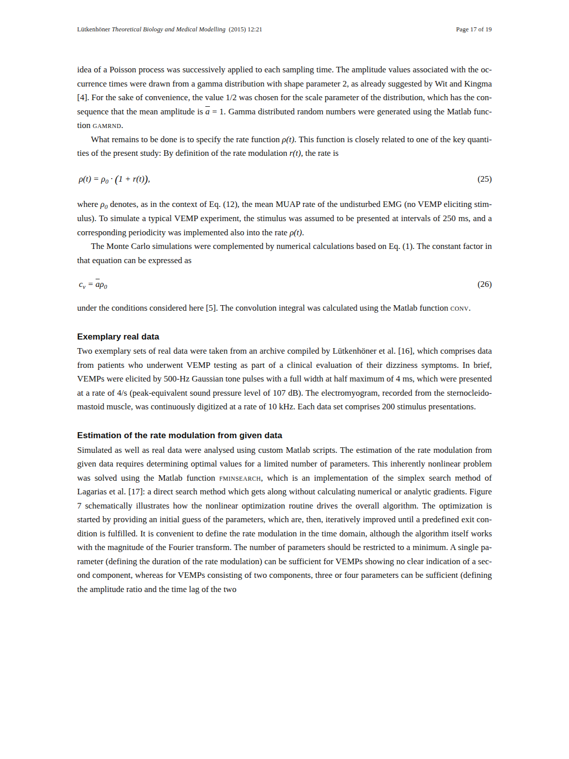Lütkenhöner Theoretical Biology and Medical Modelling (2015) 12:21
Page 17 of 19
idea of a Poisson process was successively applied to each sampling time. The amplitude values associated with the occurrence times were drawn from a gamma distribution with shape parameter 2, as already suggested by Wit and Kingma [4]. For the sake of convenience, the value 1/2 was chosen for the scale parameter of the distribution, which has the consequence that the mean amplitude is a = 1. Gamma distributed random numbers were generated using the Matlab function gamrnd.
What remains to be done is to specify the rate function ρ(t). This function is closely related to one of the key quantities of the present study: By definition of the rate modulation r(t), the rate is
ρ(t) = ρ0 · (1 + r(t)),
(25)
where ρ0 denotes, as in the context of Eq. (12), the mean MUAP rate of the undisturbed EMG (no VEMP eliciting stimulus). To simulate a typical VEMP experiment, the stimulus was assumed to be presented at intervals of 250 ms, and a corresponding periodicity was implemented also into the rate ρ(t).
The Monte Carlo simulations were complemented by numerical calculations based on Eq. (1). The constant factor in that equation can be expressed as
cν = aρ0
(26)
under the conditions considered here [5]. The convolution integral was calculated using the Matlab function conv.
Exemplary real data
Two exemplary sets of real data were taken from an archive compiled by Lütkenhöner et al. [16], which comprises data from patients who underwent VEMP testing as part of a clinical evaluation of their dizziness symptoms. In brief, VEMPs were elicited by 500-Hz Gaussian tone pulses with a full width at half maximum of 4 ms, which were presented at a rate of 4/s (peak-equivalent sound pressure level of 107 dB). The electromyogram, recorded from the sternocleidomastoid muscle, was continuously digitized at a rate of 10 kHz. Each data set comprises 200 stimulus presentations.
Estimation of the rate modulation from given data
Simulated as well as real data were analysed using custom Matlab scripts. The estimation of the rate modulation from given data requires determining optimal values for a limited number of parameters. This inherently nonlinear problem was solved using the Matlab function fminsearch, which is an implementation of the simplex search method of Lagarias et al. [17]: a direct search method which gets along without calculating numerical or analytic gradients. Figure 7 schematically illustrates how the nonlinear optimization routine drives the overall algorithm. The optimization is started by providing an initial guess of the parameters, which are, then, iteratively improved until a predefined exit condition is fulfilled. It is convenient to define the rate modulation in the time domain, although the algorithm itself works with the magnitude of the Fourier transform. The number of parameters should be restricted to a minimum. A single parameter (defining the duration of the rate modulation) can be sufficient for VEMPs showing no clear indication of a second component, whereas for VEMPs consisting of two components, three or four parameters can be sufficient (defining the amplitude ratio and the time lag of the two